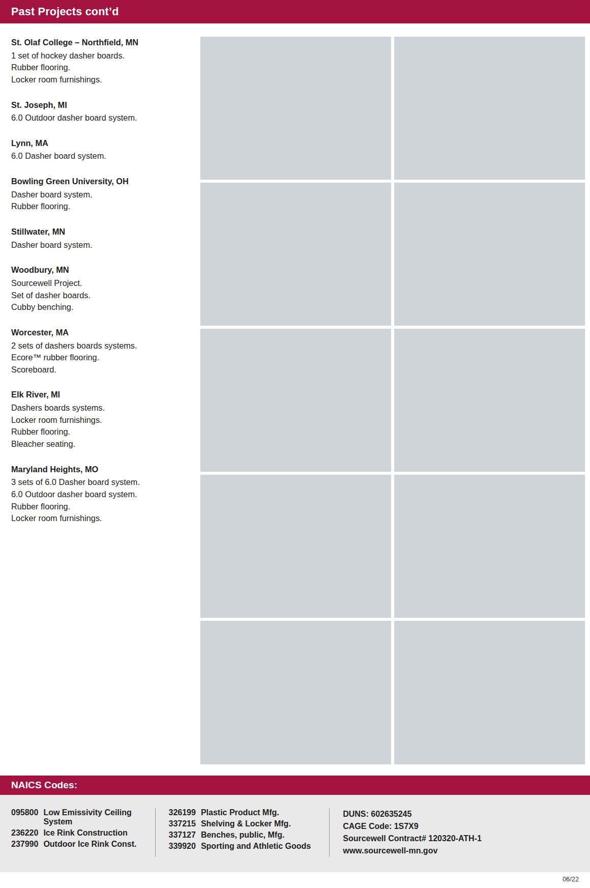Past Projects cont’d
St. Olaf College – Northfield, MN
1 set of hockey dasher boards.
Rubber flooring.
Locker room furnishings.
St. Joseph, MI
6.0 Outdoor dasher board system.
Lynn, MA
6.0 Dasher board system.
Bowling Green University, OH
Dasher board system.
Rubber flooring.
Stillwater, MN
Dasher board system.
Woodbury, MN
Sourcewell Project.
Set of dasher boards.
Cubby benching.
Worcester, MA
2 sets of dashers boards systems.
Ecore™ rubber flooring.
Scoreboard.
Elk River, MI
Dashers boards systems.
Locker room furnishings.
Rubber flooring.
Bleacher seating.
Maryland Heights, MO
3 sets of 6.0 Dasher board system.
6.0 Outdoor dasher board system.
Rubber flooring.
Locker room furnishings.
NAICS Codes:
| 095800 | Low Emissivity Ceiling System |
| 236220 | Ice Rink Construction |
| 237990 | Outdoor Ice Rink Const. |
| 326199 | Plastic Product Mfg. |
| 337215 | Shelving & Locker Mfg. |
| 337127 | Benches, public, Mfg. |
| 339920 | Sporting and Athletic Goods |
DUNS: 602635245
CAGE Code: 1S7X9
Sourcewell Contract# 120320-ATH-1
www.sourcewell-mn.gov
06/22